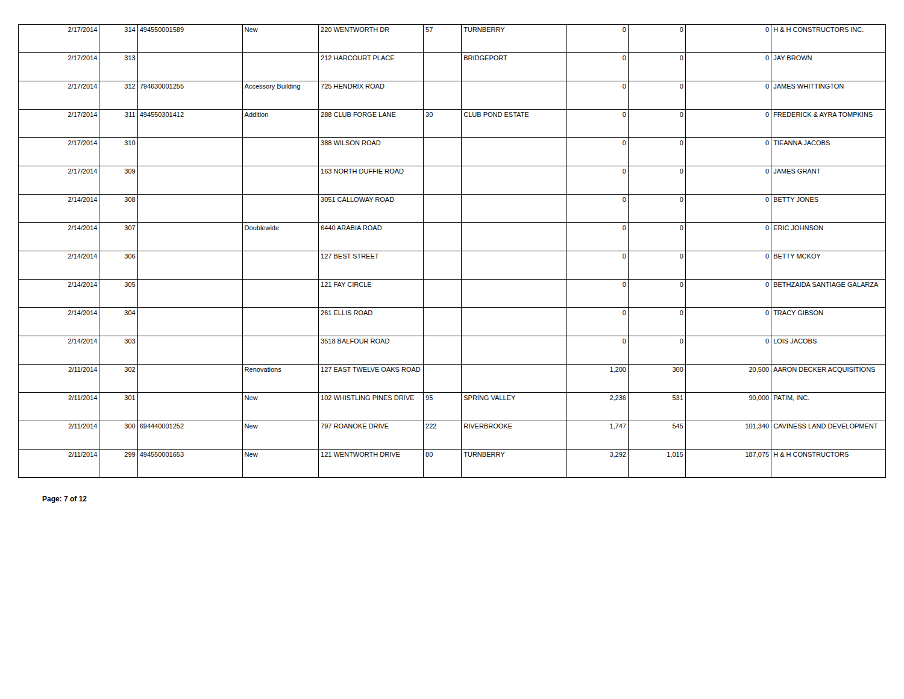| 2/17/2014 | 314 | 494550001589 | New | 220 WENTWORTH DR | 57 | TURNBERRY | 0 | 0 | 0 | H & H CONSTRUCTORS INC. |
| 2/17/2014 | 313 | | | 212 HARCOURT PLACE | | BRIDGEPORT | 0 | 0 | 0 | JAY BROWN |
| 2/17/2014 | 312 | 794630001255 | Accessory Building | 725 HENDRIX ROAD | | | 0 | 0 | 0 | JAMES WHITTINGTON |
| 2/17/2014 | 311 | 494550301412 | Addition | 288 CLUB FORGE LANE | 30 | CLUB POND ESTATE | 0 | 0 | 0 | FREDERICK & AYRA TOMPKINS |
| 2/17/2014 | 310 | | | 388 WILSON ROAD | | | 0 | 0 | 0 | TIEANNA JACOBS |
| 2/17/2014 | 309 | | | 163 NORTH DUFFIE ROAD | | | 0 | 0 | 0 | JAMES GRANT |
| 2/14/2014 | 308 | | | 3051 CALLOWAY ROAD | | | 0 | 0 | 0 | BETTY JONES |
| 2/14/2014 | 307 | | Doublewide | 6440 ARABIA ROAD | | | 0 | 0 | 0 | ERIC JOHNSON |
| 2/14/2014 | 306 | | | 127 BEST STREET | | | 0 | 0 | 0 | BETTY MCKOY |
| 2/14/2014 | 305 | | | 121 FAY CIRCLE | | | 0 | 0 | 0 | BETHZAIDA SANTIAGE GALARZA |
| 2/14/2014 | 304 | | | 261 ELLIS ROAD | | | 0 | 0 | 0 | TRACY GIBSON |
| 2/14/2014 | 303 | | | 3518 BALFOUR ROAD | | | 0 | 0 | 0 | LOIS JACOBS |
| 2/11/2014 | 302 | | Renovations | 127 EAST TWELVE OAKS ROAD | | | 1,200 | 300 | 20,500 | AARON DECKER ACQUISITIONS |
| 2/11/2014 | 301 | | New | 102 WHISTLING PINES DRIVE | 95 | SPRING VALLEY | 2,236 | 531 | 90,000 | PATIM, INC. |
| 2/11/2014 | 300 | 694440001252 | New | 797 ROANOKE DRIVE | 222 | RIVERBROOKE | 1,747 | 545 | 101,340 | CAVINESS LAND DEVELOPMENT |
| 2/11/2014 | 299 | 494550001653 | New | 121 WENTWORTH DRIVE | 80 | TURNBERRY | 3,292 | 1,015 | 187,075 | H & H CONSTRUCTORS |
Page: 7 of 12